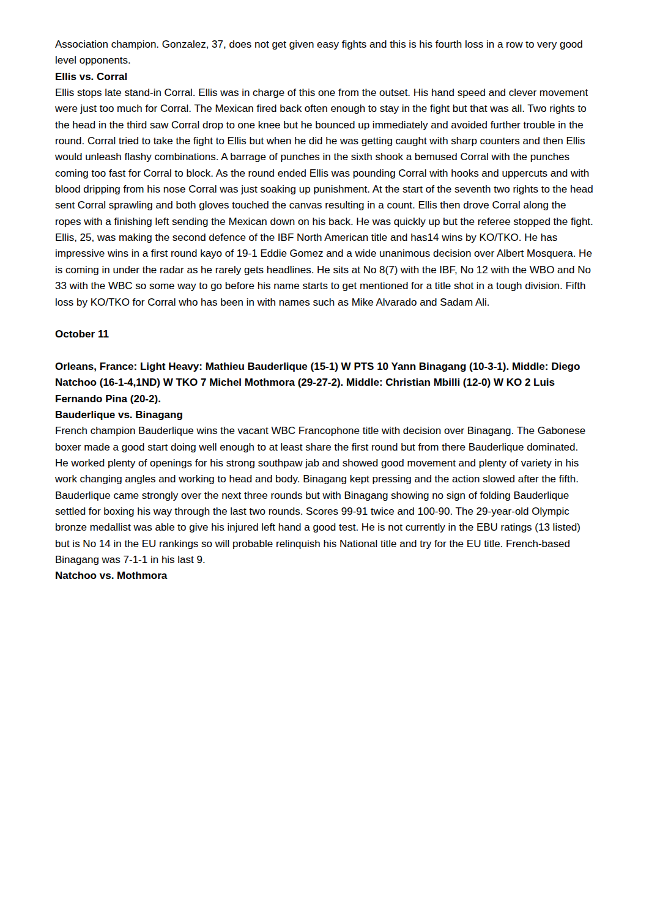Association champion. Gonzalez, 37, does not get given easy fights and this is his fourth loss in a row to very good level opponents.
Ellis vs. Corral
Ellis stops late stand-in Corral. Ellis was in charge of this one from the outset. His hand speed and clever movement were just too much for Corral. The Mexican fired back often enough to stay in the fight but that was all. Two rights to the head in the third saw Corral drop to one knee but he bounced up immediately and avoided further trouble in the round. Corral tried to take the fight to Ellis but when he did he was getting caught with sharp counters and then Ellis would unleash flashy combinations. A barrage of punches in the sixth shook a bemused Corral with the punches coming too fast for Corral to block. As the round ended Ellis was pounding Corral with hooks and uppercuts and with blood dripping from his nose Corral was just soaking up punishment. At the start of the seventh two rights to the head sent Corral sprawling and both gloves touched the canvas resulting in a count. Ellis then drove Corral along the ropes with a finishing left sending the Mexican down on his back. He was quickly up but the referee stopped the fight. Ellis, 25, was making the second defence of the IBF North American title and has14 wins by KO/TKO. He has impressive wins in a first round kayo of 19-1 Eddie Gomez and a wide unanimous decision over Albert Mosquera. He is coming in under the radar as he rarely gets headlines. He sits at No 8(7) with the IBF, No 12 with the WBO and No 33 with the WBC so some way to go before his name starts to get mentioned for a title shot in a tough division. Fifth loss by KO/TKO for Corral who has been in with names such as Mike Alvarado and Sadam Ali.
October 11
Orleans, France: Light Heavy: Mathieu Bauderlique (15-1) W PTS 10 Yann Binagang (10-3-1). Middle: Diego Natchoo (16-1-4,1ND) W TKO 7 Michel Mothmora (29-27-2). Middle: Christian Mbilli (12-0) W KO 2 Luis Fernando Pina (20-2).
Bauderlique vs. Binagang
French champion Bauderlique wins the vacant WBC Francophone title with decision over Binagang. The Gabonese boxer made a good start doing well enough to at least share the first round but from there Bauderlique dominated. He worked plenty of openings for his strong southpaw jab and showed good movement and plenty of variety in his work changing angles and working to head and body. Binagang kept pressing and the action slowed after the fifth. Bauderlique came strongly over the next three rounds but with Binagang showing no sign of folding Bauderlique settled for boxing his way through the last two rounds. Scores 99-91 twice and 100-90. The 29-year-old Olympic bronze medallist was able to give his injured left hand a good test. He is not currently in the EBU ratings (13 listed) but is No 14 in the EU rankings so will probable relinquish his National title and try for the EU title. French-based Binagang was 7-1-1 in his last 9.
Natchoo vs. Mothmora